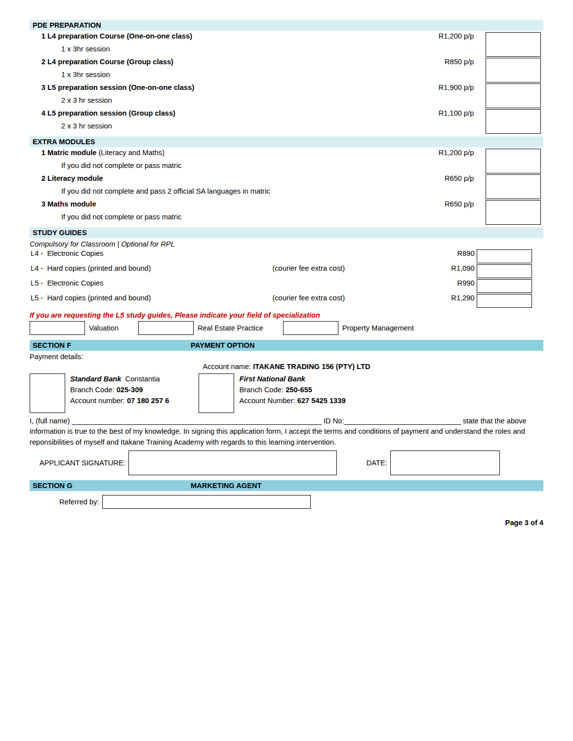PDE PREPARATION
| 1 | L4 preparation Course (One-on-one class) | R1,200 | p/p | |
| | 1 x 3hr session | | |
| 2 | L4 preparation Course (Group class) | R850 | p/p | |
| | 1 x 3hr session | | |
| 3 | L5 preparation session (One-on-one class) | R1,900 | p/p | |
| | 2 x 3 hr session | | |
| 4 | L5 preparation session (Group class) | R1,100 | p/p | |
| | 2 x 3 hr session | | |
EXTRA MODULES
| 1 | Matric module (Literacy and Maths) | R1,200 | p/p | |
| | If you did not complete or pass matric | | |
| 2 | Literacy module | R650 | p/p | |
| | If you did not complete and pass 2 official SA languages in matric | | |
| 3 | Maths module | R650 | p/p | |
| | If you did not complete or pass matric | | |
STUDY GUIDES
Compulsory for Classroom | Optional for RPL
| L4 - Electronic Copies | | R890 | |
| L4 - Hard copies (printed and bound) | (courier fee extra cost) | R1,090 | |
| L5 - Electronic Copies | | R990 | |
| L5 - Hard copies (printed and bound) | (courier fee extra cost) | R1,290 | |
If you are requesting the L5 study guides, Please indicate your field of specialization
Valuation
Real Estate Practice
Property Management
SECTION F PAYMENT OPTION
Payment details:
Account name: ITAKANE TRADING 156 (PTY) LTD
Standard Bank Constantia
Branch Code: 025-309
Account number: 07 180 257 6
First National Bank
Branch Code: 250-655
Account Number: 627 5425 1339
I, (full name) ______________________________________________________________ ID No:_____________________________ state that the above information is true to the best of my knowledge. In signing this application form, I accept the terms and conditions of payment and understand the roles and reponsibilities of myself and Itakane Training Academy with regards to this learning intervention.
APPLICANT SIGNATURE:
DATE:
SECTION G MARKETING AGENT
Referred by:
Page 3 of 4